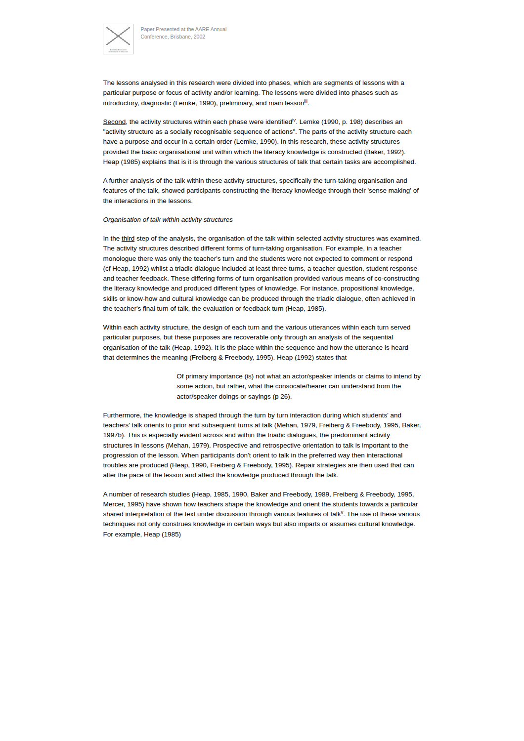Australian Association
for Research in Education
Paper Presented at the AARE Annual
Conference, Brisbane, 2002
The lessons analysed in this research were divided into phases, which are segments of lessons with a particular purpose or focus of activity and/or learning. The lessons were divided into phases such as introductory, diagnostic (Lemke, 1990), preliminary, and main lessoniii.
Second, the activity structures within each phase were identifiediv. Lemke (1990, p. 198) describes an "activity structure as a socially recognisable sequence of actions". The parts of the activity structure each have a purpose and occur in a certain order (Lemke, 1990). In this research, these activity structures provided the basic organisational unit within which the literacy knowledge is constructed (Baker, 1992). Heap (1985) explains that is it is through the various structures of talk that certain tasks are accomplished.
A further analysis of the talk within these activity structures, specifically the turn-taking organisation and features of the talk, showed participants constructing the literacy knowledge through their 'sense making' of the interactions in the lessons.
Organisation of talk within activity structures
In the third step of the analysis, the organisation of the talk within selected activity structures was examined. The activity structures described different forms of turn-taking organisation. For example, in a teacher monologue there was only the teacher's turn and the students were not expected to comment or respond (cf Heap, 1992) whilst a triadic dialogue included at least three turns, a teacher question, student response and teacher feedback. These differing forms of turn organisation provided various means of co-constructing the literacy knowledge and produced different types of knowledge. For instance, propositional knowledge, skills or know-how and cultural knowledge can be produced through the triadic dialogue, often achieved in the teacher's final turn of talk, the evaluation or feedback turn (Heap, 1985).
Within each activity structure, the design of each turn and the various utterances within each turn served particular purposes, but these purposes are recoverable only through an analysis of the sequential organisation of the talk (Heap, 1992). It is the place within the sequence and how the utterance is heard that determines the meaning (Freiberg & Freebody, 1995). Heap (1992) states that
Of primary importance (is) not what an actor/speaker intends or claims to intend by some action, but rather, what the consocate/hearer can understand from the actor/speaker doings or sayings (p 26).
Furthermore, the knowledge is shaped through the turn by turn interaction during which students' and teachers' talk orients to prior and subsequent turns at talk (Mehan, 1979, Freiberg & Freebody, 1995, Baker, 1997b). This is especially evident across and within the triadic dialogues, the predominant activity structures in lessons (Mehan, 1979). Prospective and retrospective orientation to talk is important to the progression of the lesson. When participants don't orient to talk in the preferred way then interactional troubles are produced (Heap, 1990, Freiberg & Freebody, 1995). Repair strategies are then used that can alter the pace of the lesson and affect the knowledge produced through the talk.
A number of research studies (Heap, 1985, 1990, Baker and Freebody, 1989, Freiberg & Freebody, 1995, Mercer, 1995) have shown how teachers shape the knowledge and orient the students towards a particular shared interpretation of the text under discussion through various features of talkv. The use of these various techniques not only construes knowledge in certain ways but also imparts or assumes cultural knowledge. For example, Heap (1985)